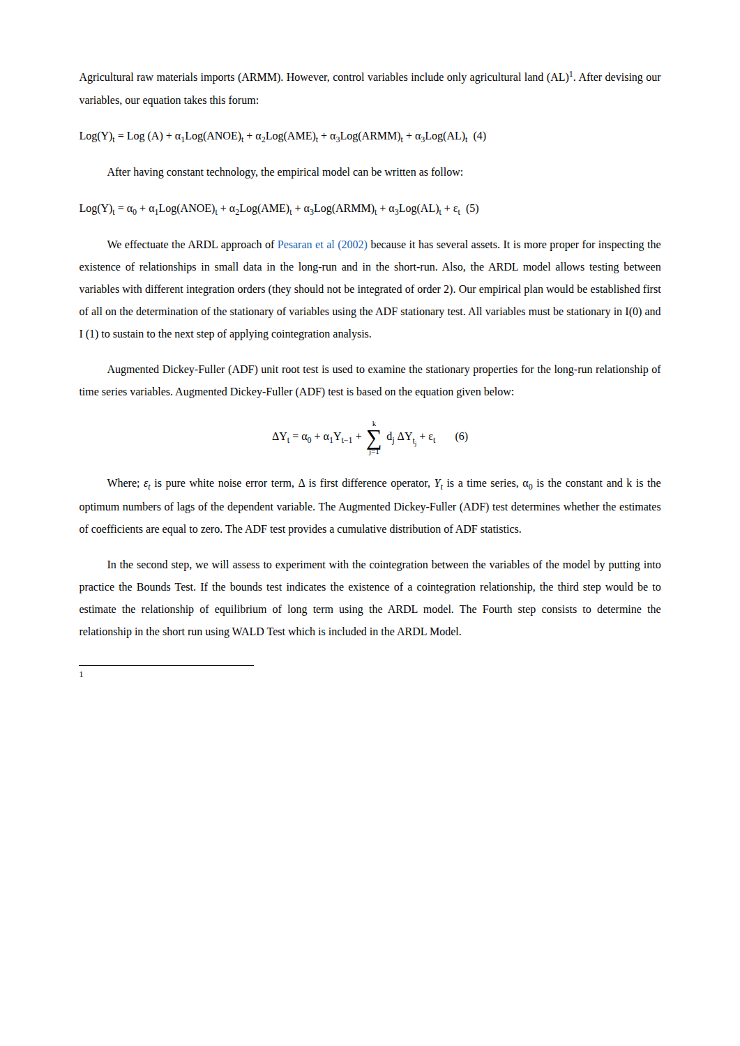Agricultural raw materials imports (ARMM). However, control variables include only agricultural land (AL)1. After devising our variables, our equation takes this forum:
Log(Y)t = Log (A) + α1Log(ANOE)t + α2Log(AME)t + α3Log(ARMM)t + α3Log(AL)t (4)
After having constant technology, the empirical model can be written as follow:
Log(Y)t = α0 + α1Log(ANOE)t + α2Log(AME)t + α3Log(ARMM)t + α3Log(AL)t + εt (5)
We effectuate the ARDL approach of Pesaran et al (2002) because it has several assets. It is more proper for inspecting the existence of relationships in small data in the long-run and in the short-run. Also, the ARDL model allows testing between variables with different integration orders (they should not be integrated of order 2). Our empirical plan would be established first of all on the determination of the stationary of variables using the ADF stationary test. All variables must be stationary in I(0) and I (1) to sustain to the next step of applying cointegration analysis.
Augmented Dickey-Fuller (ADF) unit root test is used to examine the stationary properties for the long-run relationship of time series variables. Augmented Dickey-Fuller (ADF) test is based on the equation given below:
ΔYt = α0 + α1Yt−1 + k ∑ j=1 dj ΔYtj + εt (6)
Where; εt is pure white noise error term, Δ is first difference operator, Yt is a time series, α0 is the constant and k is the optimum numbers of lags of the dependent variable. The Augmented Dickey-Fuller (ADF) test determines whether the estimates of coefficients are equal to zero. The ADF test provides a cumulative distribution of ADF statistics.
In the second step, we will assess to experiment with the cointegration between the variables of the model by putting into practice the Bounds Test. If the bounds test indicates the existence of a cointegration relationship, the third step would be to estimate the relationship of equilibrium of long term using the ARDL model. The Fourth step consists to determine the relationship in the short run using WALD Test which is included in the ARDL Model.
1